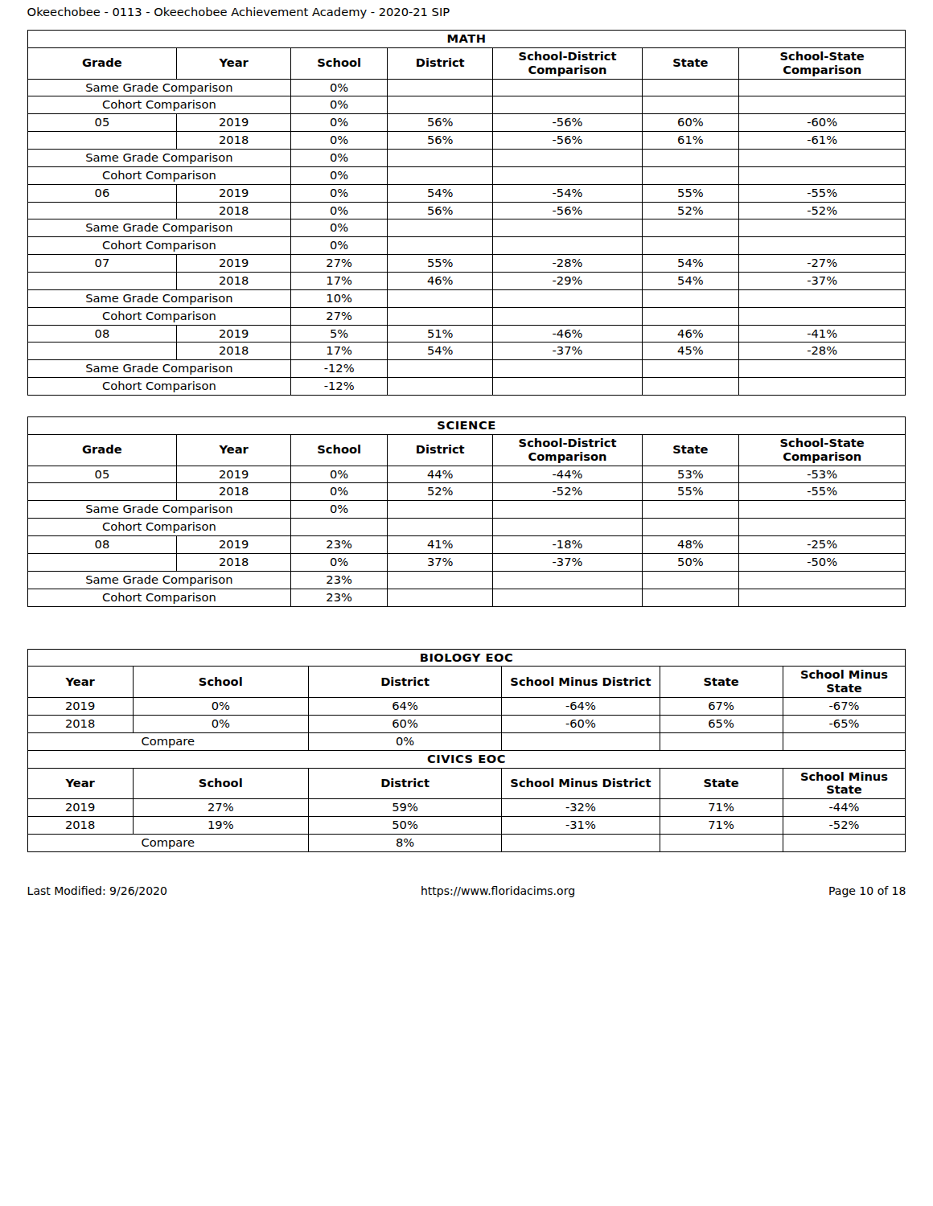Okeechobee - 0113 - Okeechobee Achievement Academy - 2020-21 SIP
| MATH |
| --- |
| Grade | Year | School | District | School-District Comparison | State | School-State Comparison |
| Same Grade Comparison | 0% | | | | |
| Cohort Comparison | 0% | | | | |
| 05 | 2019 | 0% | 56% | -56% | 60% | -60% |
| | 2018 | 0% | 56% | -56% | 61% | -61% |
| Same Grade Comparison | 0% | | | | |
| Cohort Comparison | 0% | | | | |
| 06 | 2019 | 0% | 54% | -54% | 55% | -55% |
| | 2018 | 0% | 56% | -56% | 52% | -52% |
| Same Grade Comparison | 0% | | | | |
| Cohort Comparison | 0% | | | | |
| 07 | 2019 | 27% | 55% | -28% | 54% | -27% |
| | 2018 | 17% | 46% | -29% | 54% | -37% |
| Same Grade Comparison | 10% | | | | |
| Cohort Comparison | 27% | | | | |
| 08 | 2019 | 5% | 51% | -46% | 46% | -41% |
| | 2018 | 17% | 54% | -37% | 45% | -28% |
| Same Grade Comparison | -12% | | | | |
| Cohort Comparison | -12% | | | | |
| SCIENCE |
| --- |
| Grade | Year | School | District | School-District Comparison | State | School-State Comparison |
| 05 | 2019 | 0% | 44% | -44% | 53% | -53% |
| | 2018 | 0% | 52% | -52% | 55% | -55% |
| Same Grade Comparison | 0% | | | | |
| Cohort Comparison | | | | | |
| 08 | 2019 | 23% | 41% | -18% | 48% | -25% |
| | 2018 | 0% | 37% | -37% | 50% | -50% |
| Same Grade Comparison | 23% | | | | |
| Cohort Comparison | 23% | | | | |
| BIOLOGY EOC |
| --- |
| Year | School | District | School Minus District | State | School Minus State |
| 2019 | 0% | 64% | -64% | 67% | -67% |
| 2018 | 0% | 60% | -60% | 65% | -65% |
| Compare | 0% | | | |
| CIVICS EOC |
| Year | School | District | School Minus District | State | School Minus State |
| 2019 | 27% | 59% | -32% | 71% | -44% |
| 2018 | 19% | 50% | -31% | 71% | -52% |
| Compare | 8% | | | |
Last Modified: 9/26/2020
https://www.floridacims.org
Page 10 of 18